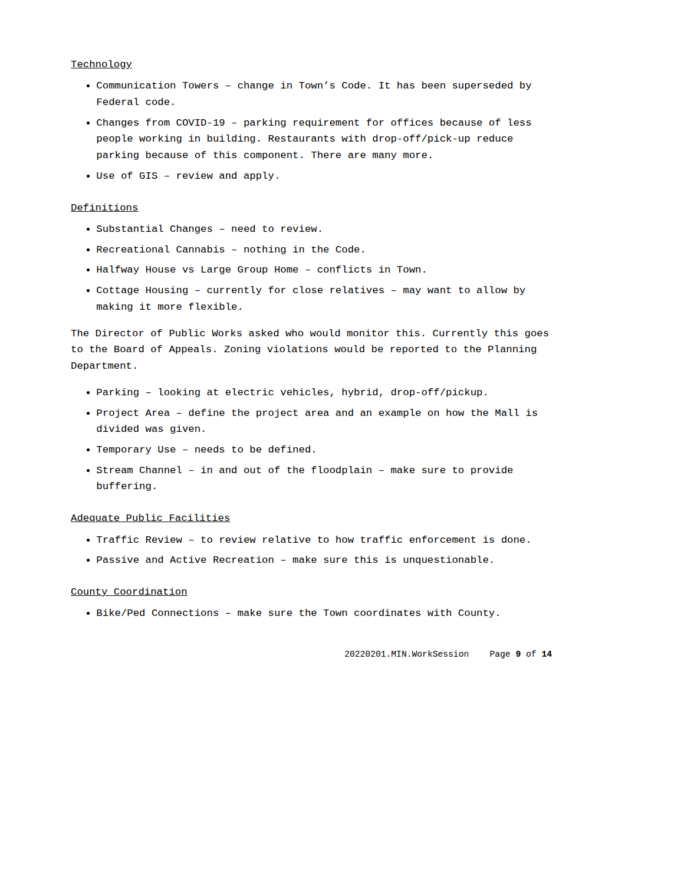Technology
Communication Towers – change in Town’s Code. It has been superseded by Federal code.
Changes from COVID-19 – parking requirement for offices because of less people working in building. Restaurants with drop-off/pick-up reduce parking because of this component. There are many more.
Use of GIS – review and apply.
Definitions
Substantial Changes – need to review.
Recreational Cannabis – nothing in the Code.
Halfway House vs Large Group Home – conflicts in Town.
Cottage Housing – currently for close relatives – may want to allow by making it more flexible.
The Director of Public Works asked who would monitor this. Currently this goes to the Board of Appeals. Zoning violations would be reported to the Planning Department.
Parking – looking at electric vehicles, hybrid, drop-off/pickup.
Project Area – define the project area and an example on how the Mall is divided was given.
Temporary Use – needs to be defined.
Stream Channel – in and out of the floodplain – make sure to provide buffering.
Adequate Public Facilities
Traffic Review – to review relative to how traffic enforcement is done.
Passive and Active Recreation – make sure this is unquestionable.
County Coordination
Bike/Ped Connections – make sure the Town coordinates with County.
20220201.MIN.WorkSession Page 9 of 14